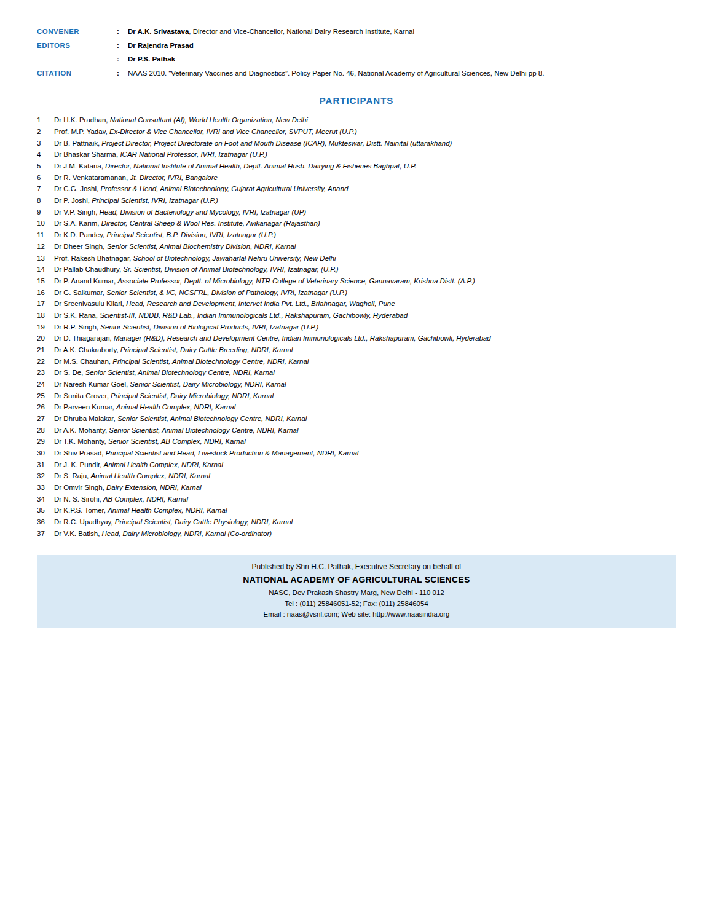| CONVENER | : | Dr A.K. Srivastava , Director and Vice-Chancellor, National Dairy Research Institute, Karnal |
| EDITORS | : | Dr Rajendra Prasad |
| | : | Dr P.S. Pathak |
| CITATION | : | NAAS 2010. “Veterinary Vaccines and Diagnostics”. Policy Paper No. 46, National Academy of Agricultural Sciences, New Delhi pp 8. |
PARTICIPANTS
| 1 | Dr H.K. Pradhan, National Consultant (AI), World Health Organization, New Delhi |
| 2 | Prof. M.P. Yadav, Ex-Director & Vice Chancellor, IVRI and Vice Chancellor, SVPUT, Meerut (U.P.) |
| 3 | Dr B. Pattnaik, Project Director, Project Directorate on Foot and Mouth Disease (ICAR), Mukteswar, Distt. Nainital (uttarakhand) |
| 4 | Dr Bhaskar Sharma, ICAR National Professor, IVRI, Izatnagar (U.P.) |
| 5 | Dr J.M. Kataria, Director, National Institute of Animal Health, Deptt. Animal Husb. Dairying & Fisheries Baghpat, U.P. |
| 6 | Dr R. Venkataramanan, Jt. Director, IVRI, Bangalore |
| 7 | Dr C.G. Joshi, Professor & Head, Animal Biotechnology, Gujarat Agricultural University, Anand |
| 8 | Dr P. Joshi, Principal Scientist, IVRI, Izatnagar (U.P.) |
| 9 | Dr V.P. Singh, Head, Division of Bacteriology and Mycology, IVRI, Izatnagar (UP) |
| 10 | Dr S.A. Karim, Director, Central Sheep & Wool Res. Institute, Avikanagar (Rajasthan) |
| 11 | Dr K.D. Pandey, Principal Scientist, B.P. Division, IVRI, Izatnagar (U.P.) |
| 12 | Dr Dheer Singh, Senior Scientist, Animal Biochemistry Division, NDRI, Karnal |
| 13 | Prof. Rakesh Bhatnagar, School of Biotechnology, Jawaharlal Nehru University, New Delhi |
| 14 | Dr Pallab Chaudhury, Sr. Scientist, Division of Animal Biotechnology, IVRI, Izatnagar, (U.P.) |
| 15 | Dr P. Anand Kumar, Associate Professor, Deptt. of Microbiology, NTR College of Veterinary Science, Gannavaram, Krishna Distt. (A.P.) |
| 16 | Dr G. Saikumar, Senior Scientist, & I/C, NCSFRL, Division of Pathology, IVRI, Izatnagar (U.P.) |
| 17 | Dr Sreenivasulu Kilari, Head, Research and Development, Intervet India Pvt. Ltd., Briahnagar, Wagholi, Pune |
| 18 | Dr S.K. Rana, Scientist-III, NDDB, R&D Lab., Indian Immunologicals Ltd., Rakshapuram, Gachibowly, Hyderabad |
| 19 | Dr R.P. Singh, Senior Scientist, Division of Biological Products, IVRI, Izatnagar (U.P.) |
| 20 | Dr D. Thiagarajan, Manager (R&D), Research and Development Centre, Indian Immunologicals Ltd., Rakshapuram, Gachibowli, Hyderabad |
| 21 | Dr A.K. Chakraborty, Principal Scientist, Dairy Cattle Breeding, NDRI, Karnal |
| 22 | Dr M.S. Chauhan, Principal Scientist, Animal Biotechnology Centre, NDRI, Karnal |
| 23 | Dr S. De, Senior Scientist, Animal Biotechnology Centre, NDRI, Karnal |
| 24 | Dr Naresh Kumar Goel, Senior Scientist, Dairy Microbiology, NDRI, Karnal |
| 25 | Dr Sunita Grover, Principal Scientist, Dairy Microbiology, NDRI, Karnal |
| 26 | Dr Parveen Kumar, Animal Health Complex, NDRI, Karnal |
| 27 | Dr Dhruba Malakar, Senior Scientist, Animal Biotechnology Centre, NDRI, Karnal |
| 28 | Dr A.K. Mohanty, Senior Scientist, Animal Biotechnology Centre, NDRI, Karnal |
| 29 | Dr T.K. Mohanty, Senior Scientist, AB Complex, NDRI, Karnal |
| 30 | Dr Shiv Prasad, Principal Scientist and Head, Livestock Production & Management, NDRI, Karnal |
| 31 | Dr J. K. Pundir, Animal Health Complex, NDRI, Karnal |
| 32 | Dr S. Raju, Animal Health Complex, NDRI, Karnal |
| 33 | Dr Omvir Singh, Dairy Extension, NDRI, Karnal |
| 34 | Dr N. S. Sirohi, AB Complex, NDRI, Karnal |
| 35 | Dr K.P.S. Tomer, Animal Health Complex, NDRI, Karnal |
| 36 | Dr R.C. Upadhyay, Principal Scientist, Dairy Cattle Physiology, NDRI, Karnal |
| 37 | Dr V.K. Batish, Head, Dairy Microbiology, NDRI, Karnal (Co-ordinator) |
Published by Shri H.C. Pathak, Executive Secretary on behalf of
NATIONAL ACADEMY OF AGRICULTURAL SCIENCES
NASC, Dev Prakash Shastry Marg, New Delhi - 110 012
Tel : (011) 25846051-52; Fax: (011) 25846054
Email : naas@vsnl.com; Web site: http://www.naasindia.org